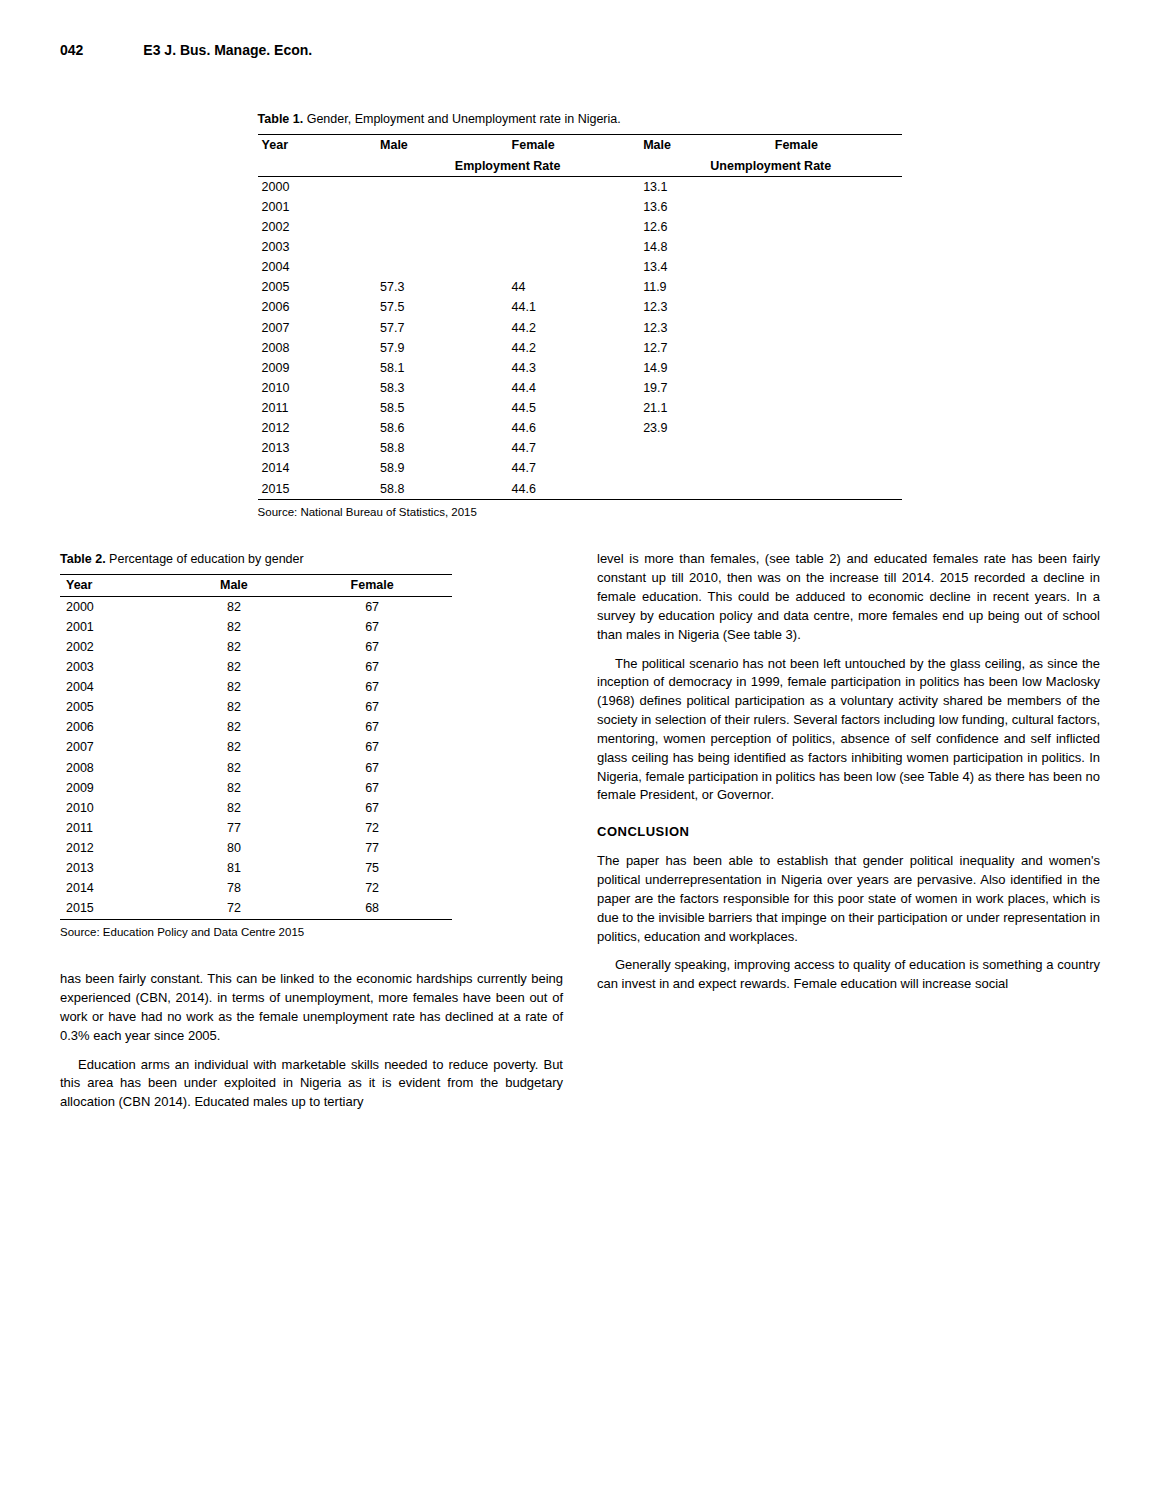042 E3 J. Bus. Manage. Econ.
Table 1. Gender, Employment and Unemployment rate in Nigeria.
| Year | Male | Female | Male | Female |
| --- | --- | --- | --- | --- |
| | Employment Rate | Unemployment Rate |
| 2000 | | | 13.1 | |
| 2001 | | | 13.6 | |
| 2002 | | | 12.6 | |
| 2003 | | | 14.8 | |
| 2004 | | | 13.4 | |
| 2005 | 57.3 | 44 | 11.9 | |
| 2006 | 57.5 | 44.1 | 12.3 | |
| 2007 | 57.7 | 44.2 | 12.3 | |
| 2008 | 57.9 | 44.2 | 12.7 | |
| 2009 | 58.1 | 44.3 | 14.9 | |
| 2010 | 58.3 | 44.4 | 19.7 | |
| 2011 | 58.5 | 44.5 | 21.1 | |
| 2012 | 58.6 | 44.6 | 23.9 | |
| 2013 | 58.8 | 44.7 | | |
| 2014 | 58.9 | 44.7 | | |
| 2015 | 58.8 | 44.6 | | |
Source: National Bureau of Statistics, 2015
Table 2. Percentage of education by gender
| Year | Male | Female |
| --- | --- | --- |
| 2000 | 82 | 67 |
| 2001 | 82 | 67 |
| 2002 | 82 | 67 |
| 2003 | 82 | 67 |
| 2004 | 82 | 67 |
| 2005 | 82 | 67 |
| 2006 | 82 | 67 |
| 2007 | 82 | 67 |
| 2008 | 82 | 67 |
| 2009 | 82 | 67 |
| 2010 | 82 | 67 |
| 2011 | 77 | 72 |
| 2012 | 80 | 77 |
| 2013 | 81 | 75 |
| 2014 | 78 | 72 |
| 2015 | 72 | 68 |
Source: Education Policy and Data Centre 2015
has been fairly constant. This can be linked to the economic hardships currently being experienced (CBN, 2014). in terms of unemployment, more females have been out of work or have had no work as the female unemployment rate has declined at a rate of 0.3% each year since 2005.
Education arms an individual with marketable skills needed to reduce poverty. But this area has been under exploited in Nigeria as it is evident from the budgetary allocation (CBN 2014). Educated males up to tertiary
level is more than females, (see table 2) and educated females rate has been fairly constant up till 2010, then was on the increase till 2014. 2015 recorded a decline in female education. This could be adduced to economic decline in recent years. In a survey by education policy and data centre, more females end up being out of school than males in Nigeria (See table 3).
The political scenario has not been left untouched by the glass ceiling, as since the inception of democracy in 1999, female participation in politics has been low Maclosky (1968) defines political participation as a voluntary activity shared be members of the society in selection of their rulers. Several factors including low funding, cultural factors, mentoring, women perception of politics, absence of self confidence and self inflicted glass ceiling has being identified as factors inhibiting women participation in politics. In Nigeria, female participation in politics has been low (see Table 4) as there has been no female President, or Governor.
CONCLUSION
The paper has been able to establish that gender political inequality and women's political underrepresentation in Nigeria over years are pervasive. Also identified in the paper are the factors responsible for this poor state of women in work places, which is due to the invisible barriers that impinge on their participation or under representation in politics, education and workplaces.
Generally speaking, improving access to quality of education is something a country can invest in and expect rewards. Female education will increase social